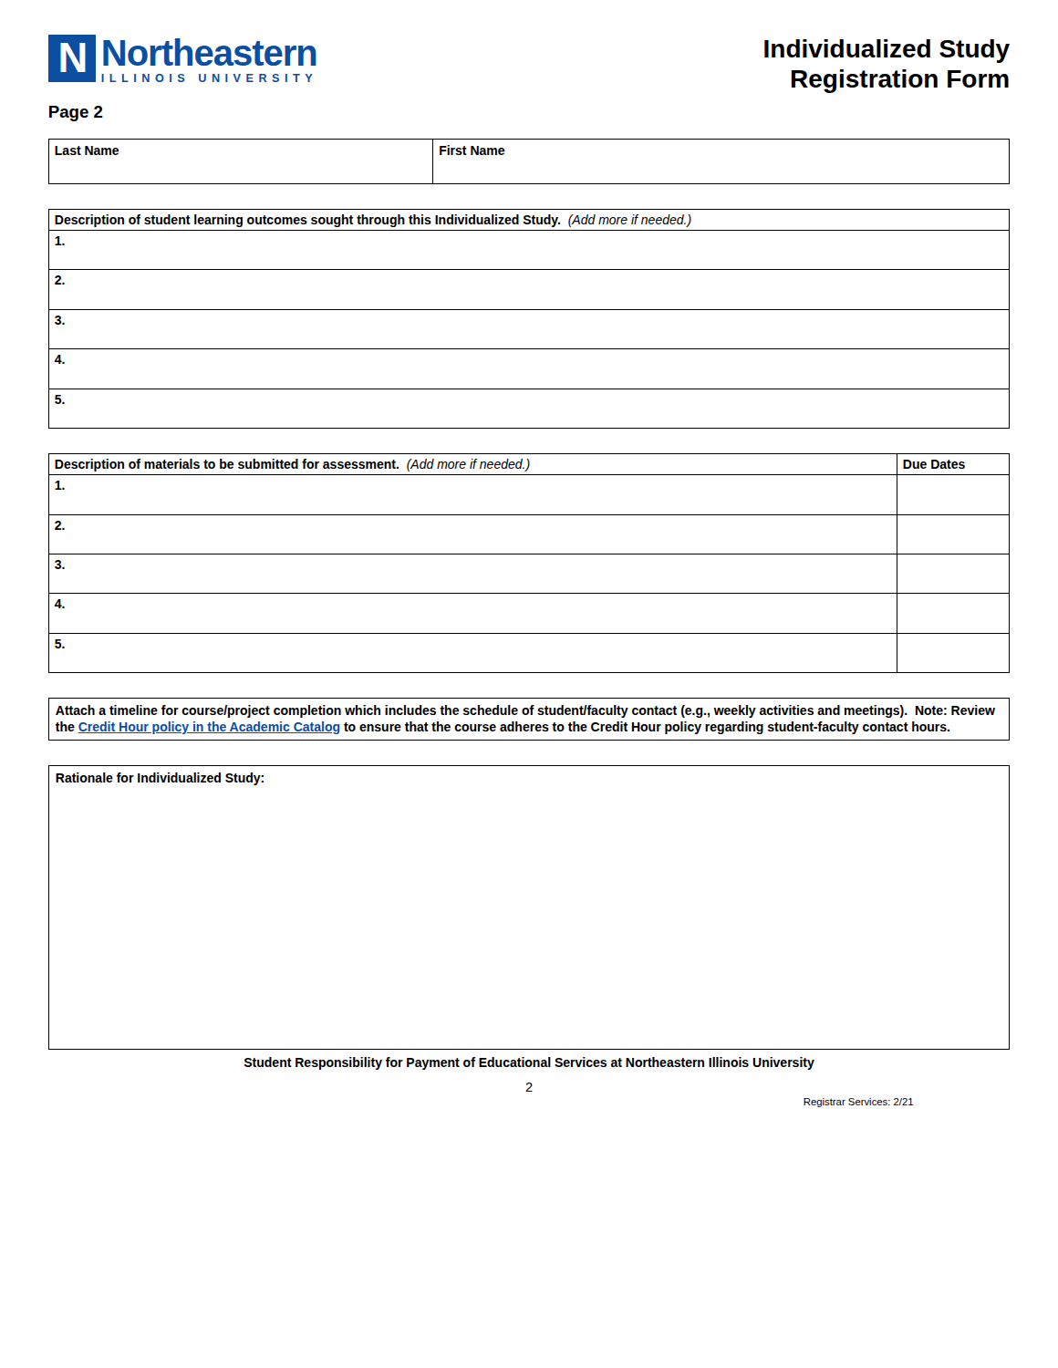N
Northeastern
ILLINOIS UNIVERSITY
Individualized Study
Registration Form
Page 2
| Last Name | First Name |
| Description of student learning outcomes sought through this Individualized Study. (Add more if needed.) |
| 1. |
| 2. |
| 3. |
| 4. |
| 5. |
| Description of materials to be submitted for assessment. (Add more if needed.) | Due Dates |
| 1. | |
| 2. | |
| 3. | |
| 4. | |
| 5. | |
Attach a timeline for course/project completion which includes the schedule of student/faculty contact (e.g., weekly activities and meetings). Note: Review the Credit Hour policy in the Academic Catalog to ensure that the course adheres to the Credit Hour policy regarding student-faculty contact hours.
Rationale for Individualized Study:
Student Responsibility for Payment of Educational Services at Northeastern Illinois University
2
Registrar Services: 2/21